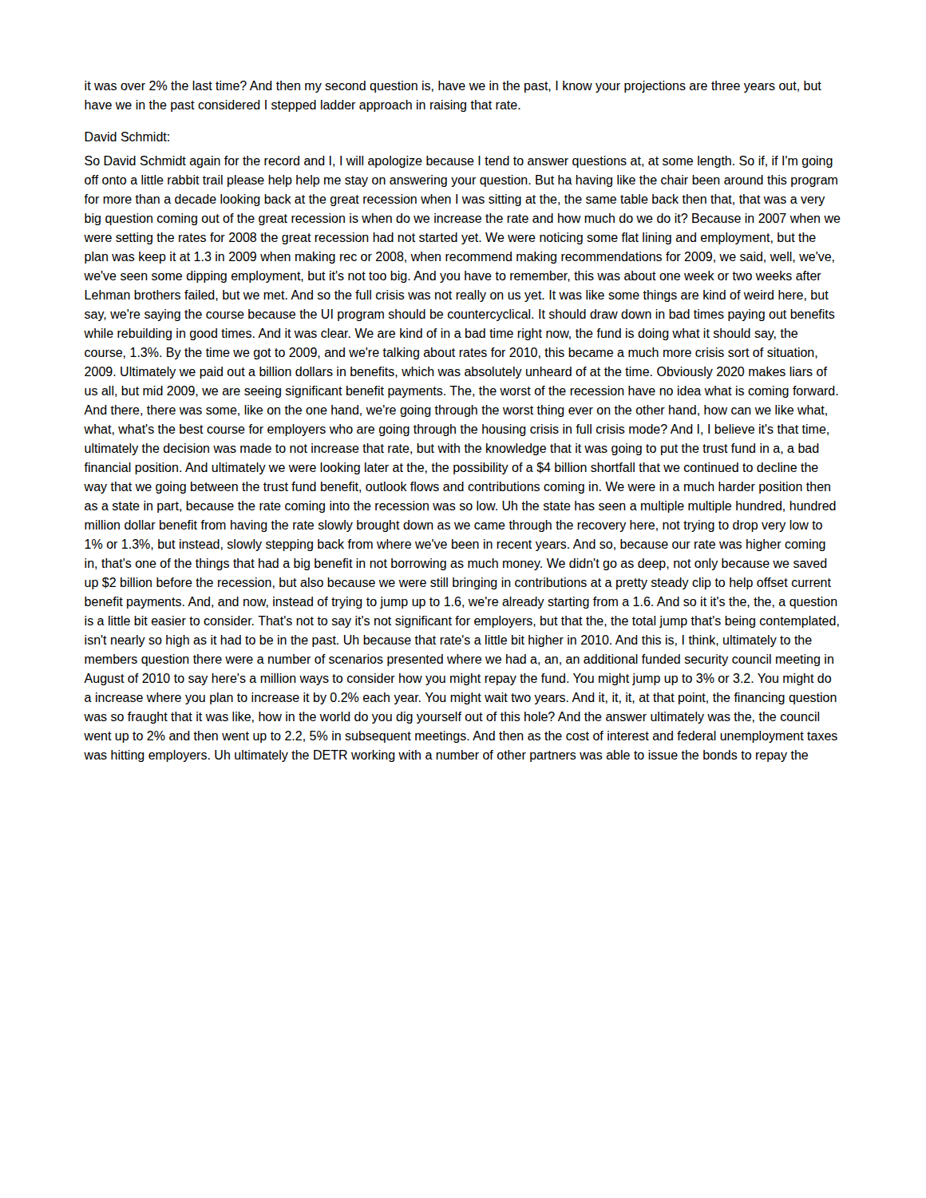it was over 2% the last time? And then my second question is, have we in the past, I know your projections are three years out, but have we in the past considered I stepped ladder approach in raising that rate.
David Schmidt:
So David Schmidt again for the record and I, I will apologize because I tend to answer questions at, at some length. So if, if I'm going off onto a little rabbit trail please help help me stay on answering your question. But ha having like the chair been around this program for more than a decade looking back at the great recession when I was sitting at the, the same table back then that, that was a very big question coming out of the great recession is when do we increase the rate and how much do we do it? Because in 2007 when we were setting the rates for 2008 the great recession had not started yet. We were noticing some flat lining and employment, but the plan was keep it at 1.3 in 2009 when making rec or 2008, when recommend making recommendations for 2009, we said, well, we've, we've seen some dipping employment, but it's not too big. And you have to remember, this was about one week or two weeks after Lehman brothers failed, but we met. And so the full crisis was not really on us yet. It was like some things are kind of weird here, but say, we're saying the course because the UI program should be countercyclical. It should draw down in bad times paying out benefits while rebuilding in good times. And it was clear. We are kind of in a bad time right now, the fund is doing what it should say, the course, 1.3%. By the time we got to 2009, and we're talking about rates for 2010, this became a much more crisis sort of situation, 2009. Ultimately we paid out a billion dollars in benefits, which was absolutely unheard of at the time. Obviously 2020 makes liars of us all, but mid 2009, we are seeing significant benefit payments. The, the worst of the recession have no idea what is coming forward. And there, there was some, like on the one hand, we're going through the worst thing ever on the other hand, how can we like what, what, what's the best course for employers who are going through the housing crisis in full crisis mode? And I, I believe it's that time, ultimately the decision was made to not increase that rate, but with the knowledge that it was going to put the trust fund in a, a bad financial position. And ultimately we were looking later at the, the possibility of a $4 billion shortfall that we continued to decline the way that we going between the trust fund benefit, outlook flows and contributions coming in. We were in a much harder position then as a state in part, because the rate coming into the recession was so low. Uh the state has seen a multiple multiple hundred, hundred million dollar benefit from having the rate slowly brought down as we came through the recovery here, not trying to drop very low to 1% or 1.3%, but instead, slowly stepping back from where we've been in recent years. And so, because our rate was higher coming in, that's one of the things that had a big benefit in not borrowing as much money. We didn't go as deep, not only because we saved up $2 billion before the recession, but also because we were still bringing in contributions at a pretty steady clip to help offset current benefit payments. And, and now, instead of trying to jump up to 1.6, we're already starting from a 1.6. And so it it's the, the, a question is a little bit easier to consider. That's not to say it's not significant for employers, but that the, the total jump that's being contemplated, isn't nearly so high as it had to be in the past. Uh because that rate's a little bit higher in 2010. And this is, I think, ultimately to the members question there were a number of scenarios presented where we had a, an, an additional funded security council meeting in August of 2010 to say here's a million ways to consider how you might repay the fund. You might jump up to 3% or 3.2. You might do a increase where you plan to increase it by 0.2% each year. You might wait two years. And it, it, it, at that point, the financing question was so fraught that it was like, how in the world do you dig yourself out of this hole? And the answer ultimately was the, the council went up to 2% and then went up to 2.2, 5% in subsequent meetings. And then as the cost of interest and federal unemployment taxes was hitting employers. Uh ultimately the DETR working with a number of other partners was able to issue the bonds to repay the